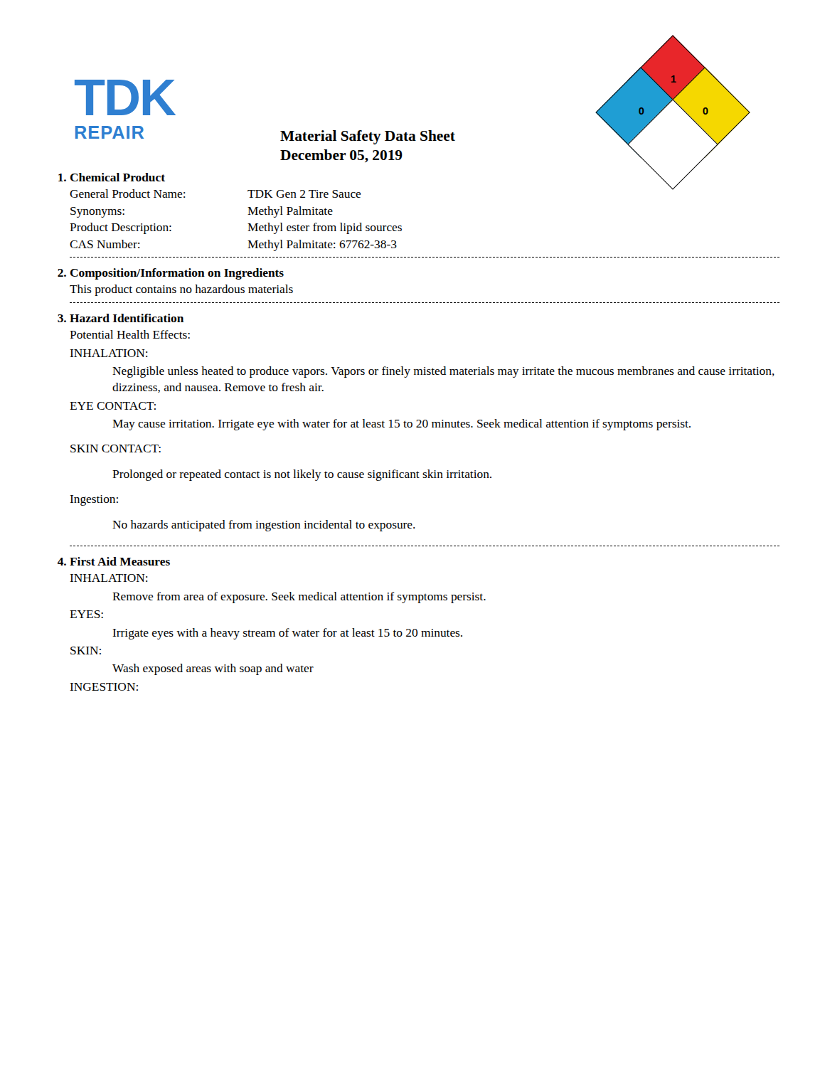TDK
REPAIR
Material Safety Data Sheet
December 05, 2019
1
0
0
Chemical Product
General Product Name: TDK Gen 2 Tire Sauce Synonyms: Methyl Palmitate Product Description: Methyl ester from lipid sources CAS Number: Methyl Palmitate: 67762-38-3
Composition/Information on Ingredients
This product contains no hazardous materials
Hazard Identification
Potential Health Effects:
INHALATION:
Negligible unless heated to produce vapors. Vapors or finely misted materials may irritate the mucous membranes and cause irritation, dizziness, and nausea. Remove to fresh air.
EYE CONTACT:
May cause irritation. Irrigate eye with water for at least 15 to 20 minutes. Seek medical attention if symptoms persist.
SKIN CONTACT:
Prolonged or repeated contact is not likely to cause significant skin irritation.
Ingestion:
No hazards anticipated from ingestion incidental to exposure.
First Aid Measures
INHALATION:
Remove from area of exposure. Seek medical attention if symptoms persist.
EYES:
Irrigate eyes with a heavy stream of water for at least 15 to 20 minutes.
SKIN:
Wash exposed areas with soap and water
INGESTION: